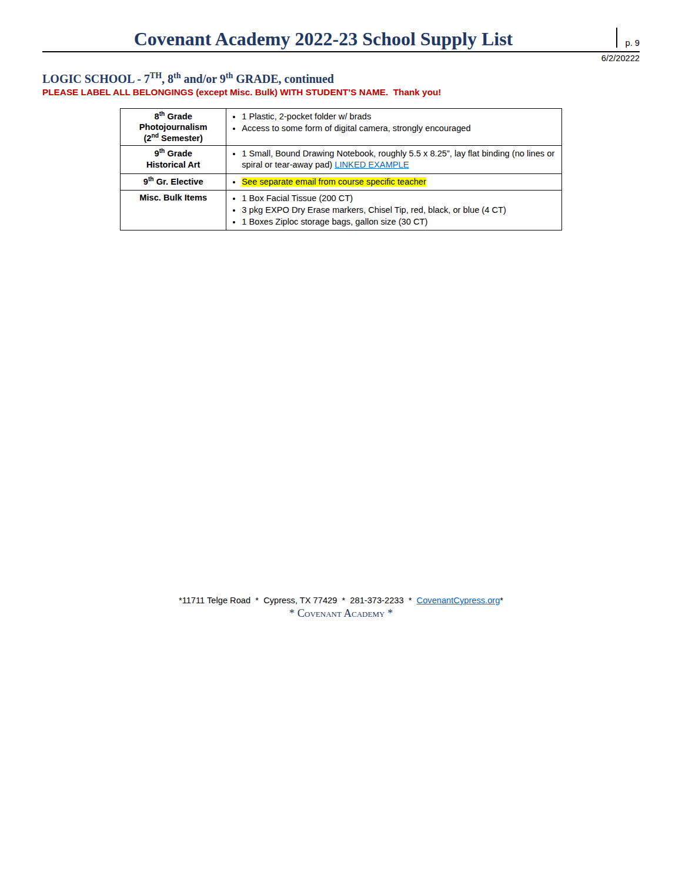p. 9
Covenant Academy 2022-23 School Supply List
6/2/20222
LOGIC SCHOOL - 7TH, 8th and/or 9th GRADE, continued
PLEASE LABEL ALL BELONGINGS (except Misc. Bulk) WITH STUDENT’S NAME. Thank you!
| 8 th Grade Photojournalism (2 nd Semester) | 1 Plastic, 2-pocket folder w/ brads Access to some form of digital camera, strongly encouraged |
| 9 th Grade Historical Art | 1 Small, Bound Drawing Notebook, roughly 5.5 x 8.25”, lay flat binding (no lines or spiral or tear-away pad) LINKED EXAMPLE |
| 9 th Gr. Elective | See separate email from course specific teacher |
| Misc. Bulk Items | 1 Box Facial Tissue (200 CT) 3 pkg EXPO Dry Erase markers, Chisel Tip, red, black, or blue (4 CT) 1 Boxes Ziploc storage bags, gallon size (30 CT) |
*11711 Telge Road * Cypress, TX 77429 * 281-373-2233 * CovenantCypress.org*
* Covenant Academy *